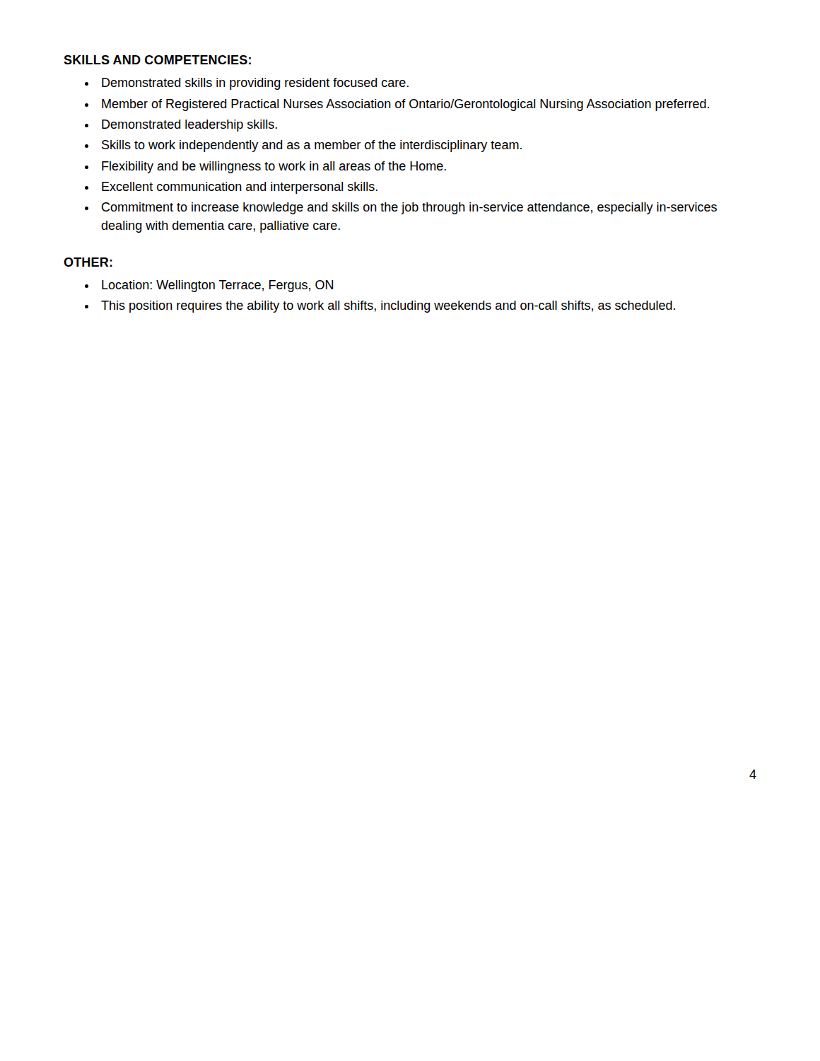SKILLS AND COMPETENCIES:
Demonstrated skills in providing resident focused care.
Member of Registered Practical Nurses Association of Ontario/Gerontological Nursing Association preferred.
Demonstrated leadership skills.
Skills to work independently and as a member of the interdisciplinary team.
Flexibility and be willingness to work in all areas of the Home.
Excellent communication and interpersonal skills.
Commitment to increase knowledge and skills on the job through in-service attendance, especially in-services dealing with dementia care, palliative care.
OTHER:
Location: Wellington Terrace, Fergus, ON
This position requires the ability to work all shifts, including weekends and on-call shifts, as scheduled.
4